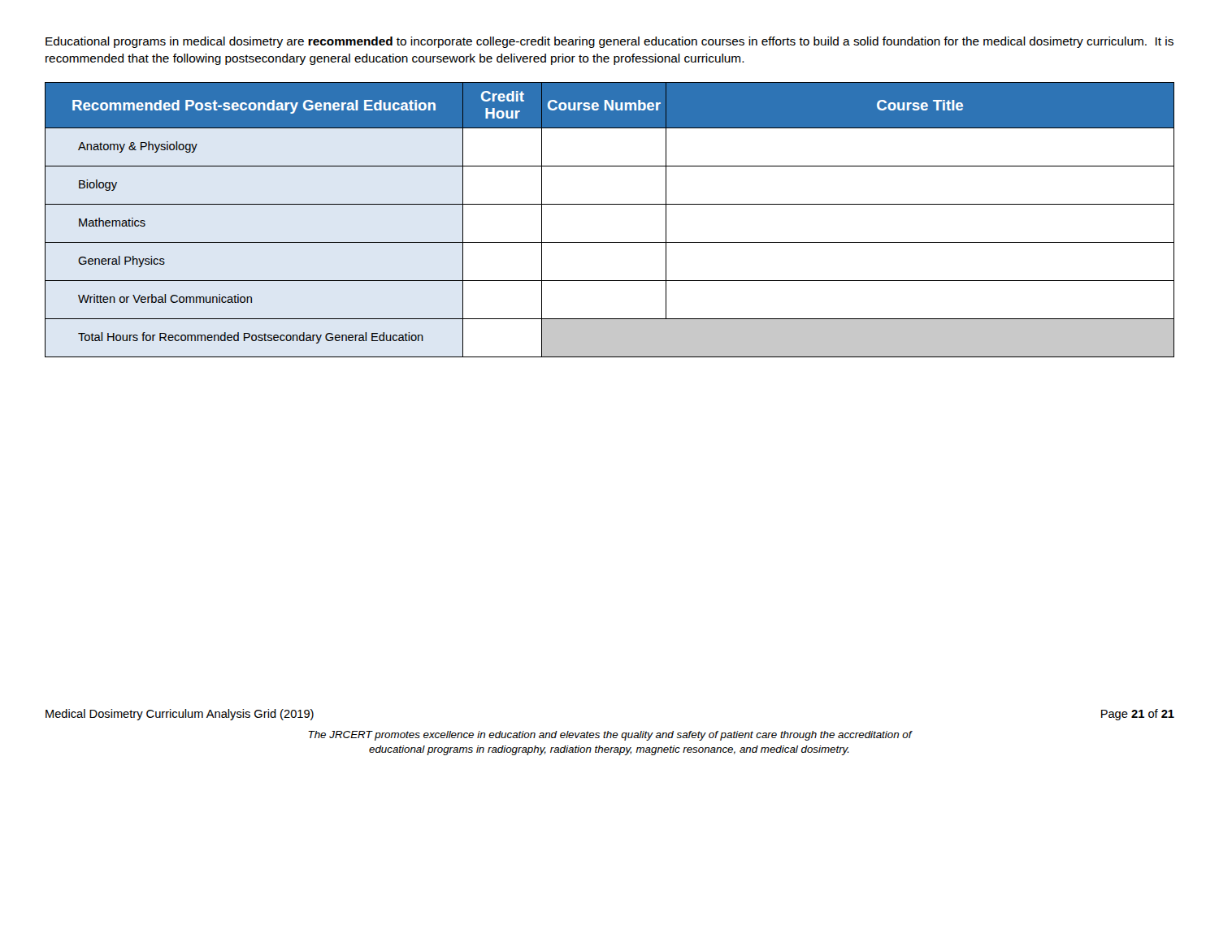Educational programs in medical dosimetry are recommended to incorporate college-credit bearing general education courses in efforts to build a solid foundation for the medical dosimetry curriculum. It is recommended that the following postsecondary general education coursework be delivered prior to the professional curriculum.
| Recommended Post-secondary General Education | Credit Hour | Course Number | Course Title |
| --- | --- | --- | --- |
| Anatomy & Physiology | | | |
| Biology | | | |
| Mathematics | | | |
| General Physics | | | |
| Written or Verbal Communication | | | |
| Total Hours for Recommended Postsecondary General Education | | |
Medical Dosimetry Curriculum Analysis Grid (2019) Page 21 of 21
The JRCERT promotes excellence in education and elevates the quality and safety of patient care through the accreditation of
educational programs in radiography, radiation therapy, magnetic resonance, and medical dosimetry.